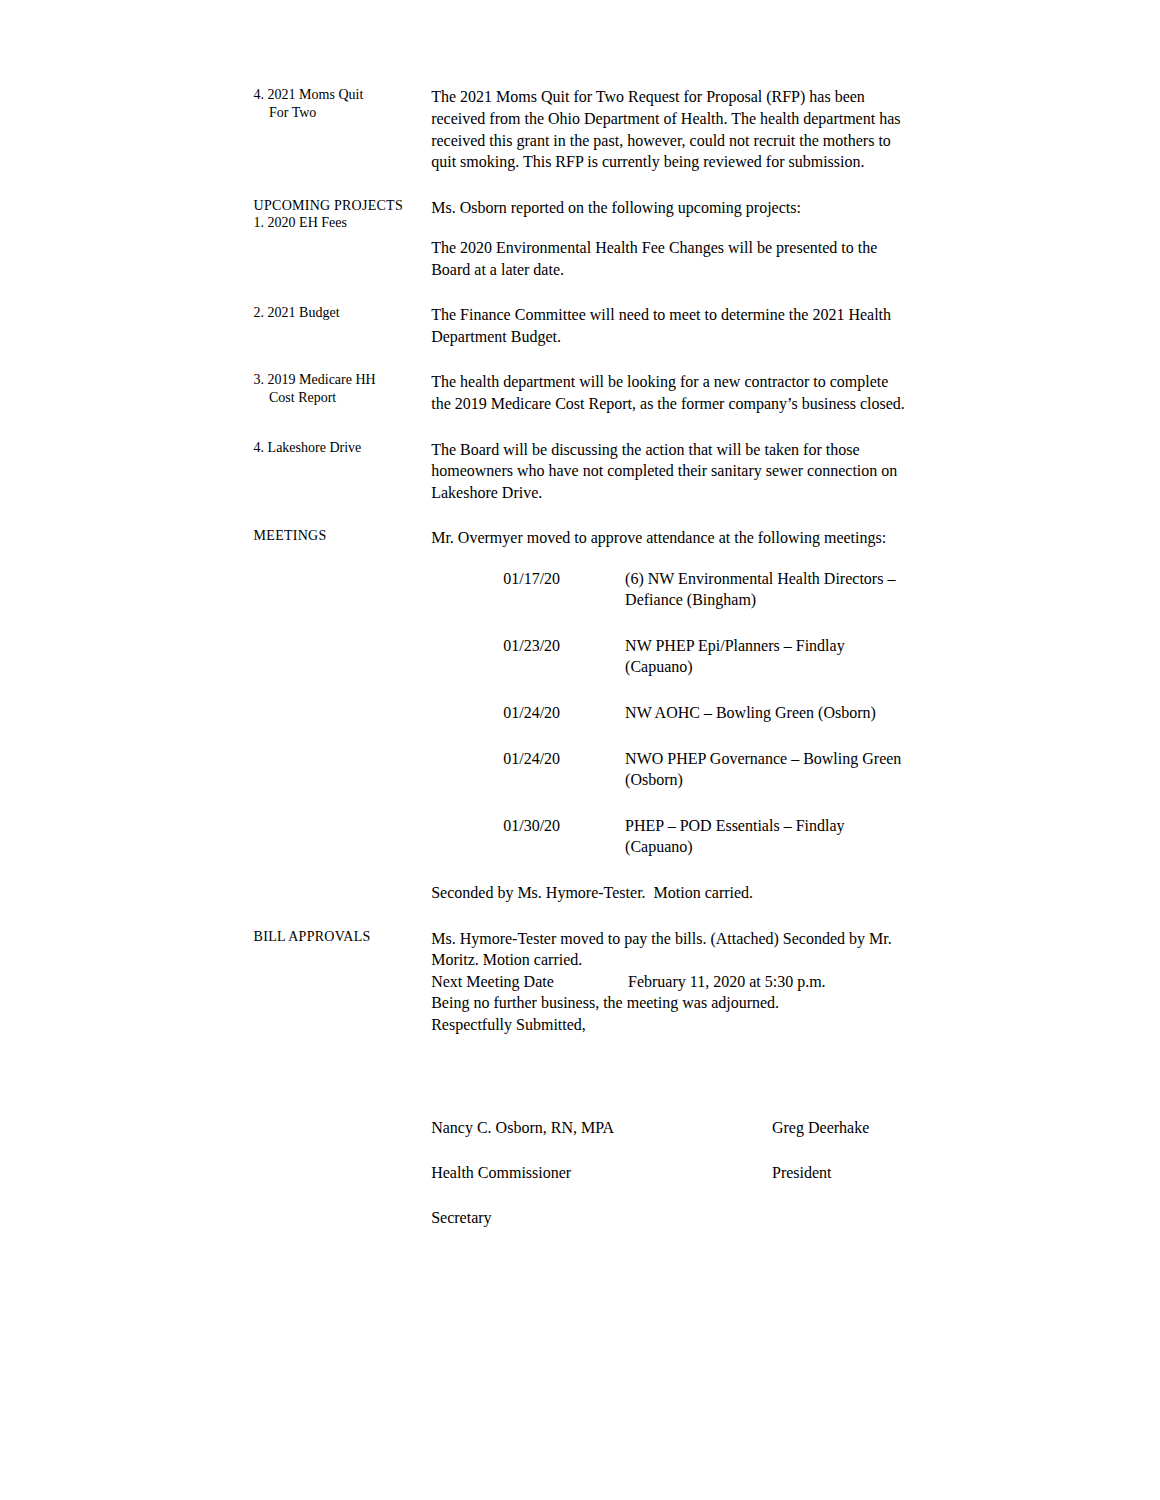| 4. 2021 Moms Quit For Two | The 2021 Moms Quit for Two Request for Proposal (RFP) has been received from the Ohio Department of Health. The health department has received this grant in the past, however, could not recruit the mothers to quit smoking. This RFP is currently being reviewed for submission. |
| UPCOMING PROJECTS 1. 2020 EH Fees | Ms. Osborn reported on the following upcoming projects: The 2020 Environmental Health Fee Changes will be presented to the Board at a later date. |
| 2. 2021 Budget | The Finance Committee will need to meet to determine the 2021 Health Department Budget. |
| 3. 2019 Medicare HH Cost Report | The health department will be looking for a new contractor to complete the 2019 Medicare Cost Report, as the former company’s business closed. |
| 4. Lakeshore Drive | The Board will be discussing the action that will be taken for those homeowners who have not completed their sanitary sewer connection on Lakeshore Drive. |
| MEETINGS | Mr. Overmyer moved to approve attendance at the following meetings: / 01/17/20 / (6) NW Environmental Health Directors – Defiance (Bingham) / / 01/23/20 / NW PHEP Epi/Planners – Findlay (Capuano) / / 01/24/20 / NW AOHC – Bowling Green (Osborn) / / 01/24/20 / NWO PHEP Governance – Bowling Green (Osborn) / / 01/30/20 / PHEP – POD Essentials – Findlay (Capuano) / Seconded by Ms. Hymore-Tester. Motion carried. |
| BILL APPROVALS | Ms. Hymore-Tester moved to pay the bills. (Attached) Seconded by Mr. Moritz. Motion carried. Next Meeting Date February 11, 2020 at 5:30 p.m. Being no further business, the meeting was adjourned. Respectfully Submitted, / Nancy C. Osborn, RN, MPA / Greg Deerhake / / Health Commissioner / President / / Secretary / / |